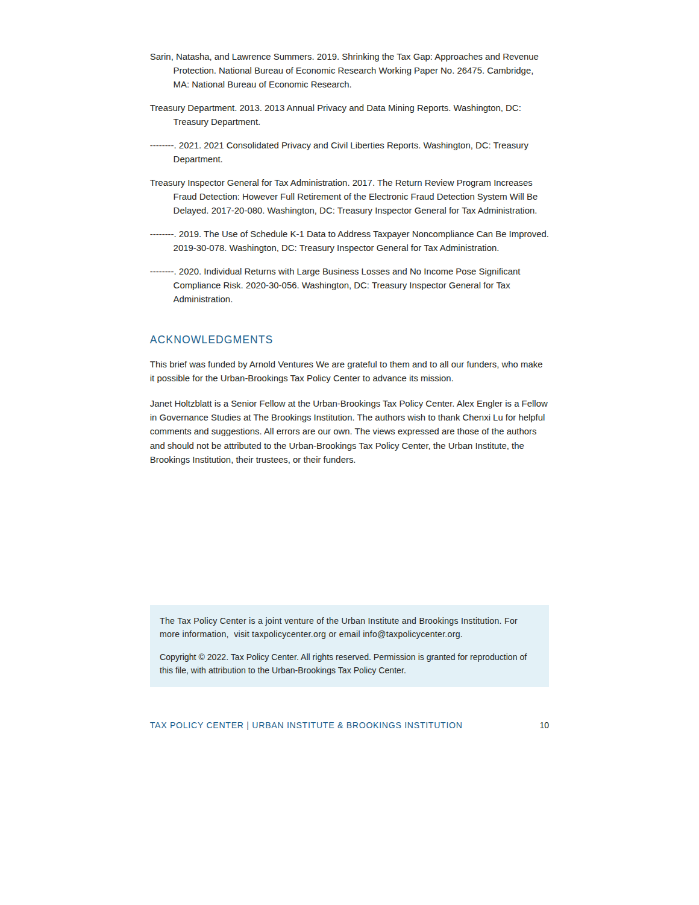Sarin, Natasha, and Lawrence Summers. 2019. Shrinking the Tax Gap: Approaches and Revenue Protection. National Bureau of Economic Research Working Paper No. 26475. Cambridge, MA: National Bureau of Economic Research.
Treasury Department. 2013. 2013 Annual Privacy and Data Mining Reports. Washington, DC: Treasury Department.
--------. 2021. 2021 Consolidated Privacy and Civil Liberties Reports. Washington, DC: Treasury Department.
Treasury Inspector General for Tax Administration. 2017. The Return Review Program Increases Fraud Detection: However Full Retirement of the Electronic Fraud Detection System Will Be Delayed. 2017-20-080. Washington, DC: Treasury Inspector General for Tax Administration.
--------. 2019. The Use of Schedule K-1 Data to Address Taxpayer Noncompliance Can Be Improved. 2019-30-078. Washington, DC: Treasury Inspector General for Tax Administration.
--------. 2020. Individual Returns with Large Business Losses and No Income Pose Significant Compliance Risk. 2020-30-056. Washington, DC: Treasury Inspector General for Tax Administration.
ACKNOWLEDGMENTS
This brief was funded by Arnold Ventures We are grateful to them and to all our funders, who make it possible for the Urban-Brookings Tax Policy Center to advance its mission.
Janet Holtzblatt is a Senior Fellow at the Urban-Brookings Tax Policy Center. Alex Engler is a Fellow in Governance Studies at The Brookings Institution. The authors wish to thank Chenxi Lu for helpful comments and suggestions. All errors are our own. The views expressed are those of the authors and should not be attributed to the Urban-Brookings Tax Policy Center, the Urban Institute, the Brookings Institution, their trustees, or their funders.
The Tax Policy Center is a joint venture of the Urban Institute and Brookings Institution. For more information, visit taxpolicycenter.org or email info@taxpolicycenter.org.
Copyright © 2022. Tax Policy Center. All rights reserved. Permission is granted for reproduction of this file, with attribution to the Urban-Brookings Tax Policy Center.
TAX POLICY CENTER | URBAN INSTITUTE & BROOKINGS INSTITUTION 10